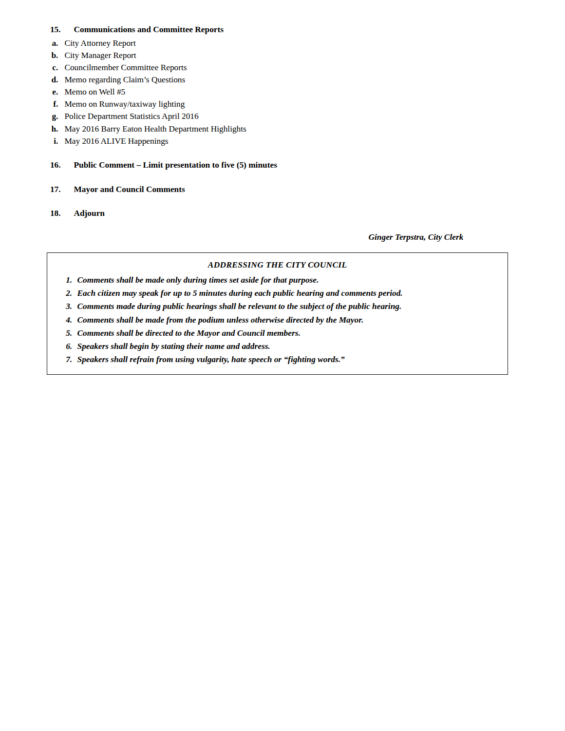15. Communications and Committee Reports
a. City Attorney Report
b. City Manager Report
c. Councilmember Committee Reports
d. Memo regarding Claim’s Questions
e. Memo on Well #5
f. Memo on Runway/taxiway lighting
g. Police Department Statistics April 2016
h. May 2016 Barry Eaton Health Department Highlights
i. May 2016 ALIVE Happenings
16. Public Comment – Limit presentation to five (5) minutes
17. Mayor and Council Comments
18. Adjourn
Ginger Terpstra, City Clerk
ADDRESSING THE CITY COUNCIL
Comments shall be made only during times set aside for that purpose.
Each citizen may speak for up to 5 minutes during each public hearing and comments period.
Comments made during public hearings shall be relevant to the subject of the public hearing.
Comments shall be made from the podium unless otherwise directed by the Mayor.
Comments shall be directed to the Mayor and Council members.
Speakers shall begin by stating their name and address.
Speakers shall refrain from using vulgarity, hate speech or “fighting words.”